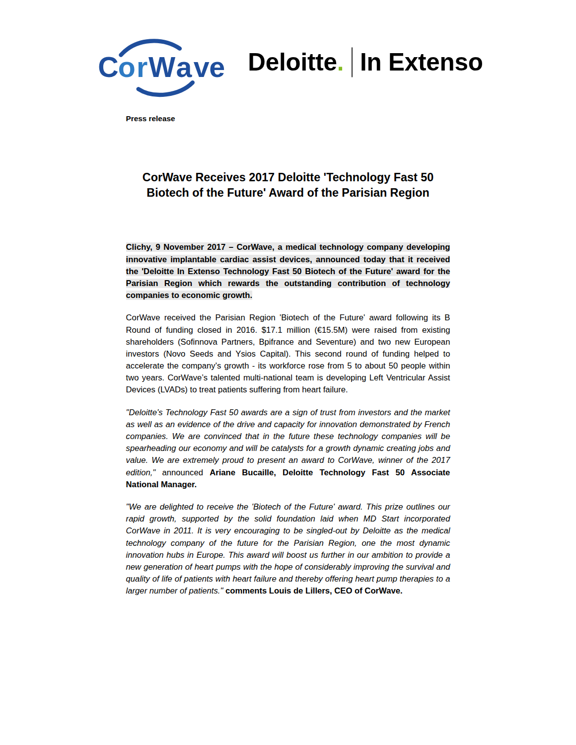C o r W a v e
Deloitte.
In Extenso
Press release
CorWave Receives 2017 Deloitte 'Technology Fast 50 Biotech of the Future' Award of the Parisian Region
Clichy, 9 November 2017 – CorWave, a medical technology company developing innovative implantable cardiac assist devices, announced today that it received the 'Deloitte In Extenso Technology Fast 50 Biotech of the Future' award for the Parisian Region which rewards the outstanding contribution of technology companies to economic growth.
CorWave received the Parisian Region 'Biotech of the Future' award following its B Round of funding closed in 2016. $17.1 million (€15.5M) were raised from existing shareholders (Sofinnova Partners, Bpifrance and Seventure) and two new European investors (Novo Seeds and Ysios Capital). This second round of funding helped to accelerate the company's growth - its workforce rose from 5 to about 50 people within two years. CorWave’s talented multi-national team is developing Left Ventricular Assist Devices (LVADs) to treat patients suffering from heart failure.
"Deloitte's Technology Fast 50 awards are a sign of trust from investors and the market as well as an evidence of the drive and capacity for innovation demonstrated by French companies. We are convinced that in the future these technology companies will be spearheading our economy and will be catalysts for a growth dynamic creating jobs and value. We are extremely proud to present an award to CorWave, winner of the 2017 edition," announced Ariane Bucaille, Deloitte Technology Fast 50 Associate National Manager.
"We are delighted to receive the 'Biotech of the Future' award. This prize outlines our rapid growth, supported by the solid foundation laid when MD Start incorporated CorWave in 2011. It is very encouraging to be singled-out by Deloitte as the medical technology company of the future for the Parisian Region, one the most dynamic innovation hubs in Europe. This award will boost us further in our ambition to provide a new generation of heart pumps with the hope of considerably improving the survival and quality of life of patients with heart failure and thereby offering heart pump therapies to a larger number of patients." comments Louis de Lillers, CEO of CorWave.